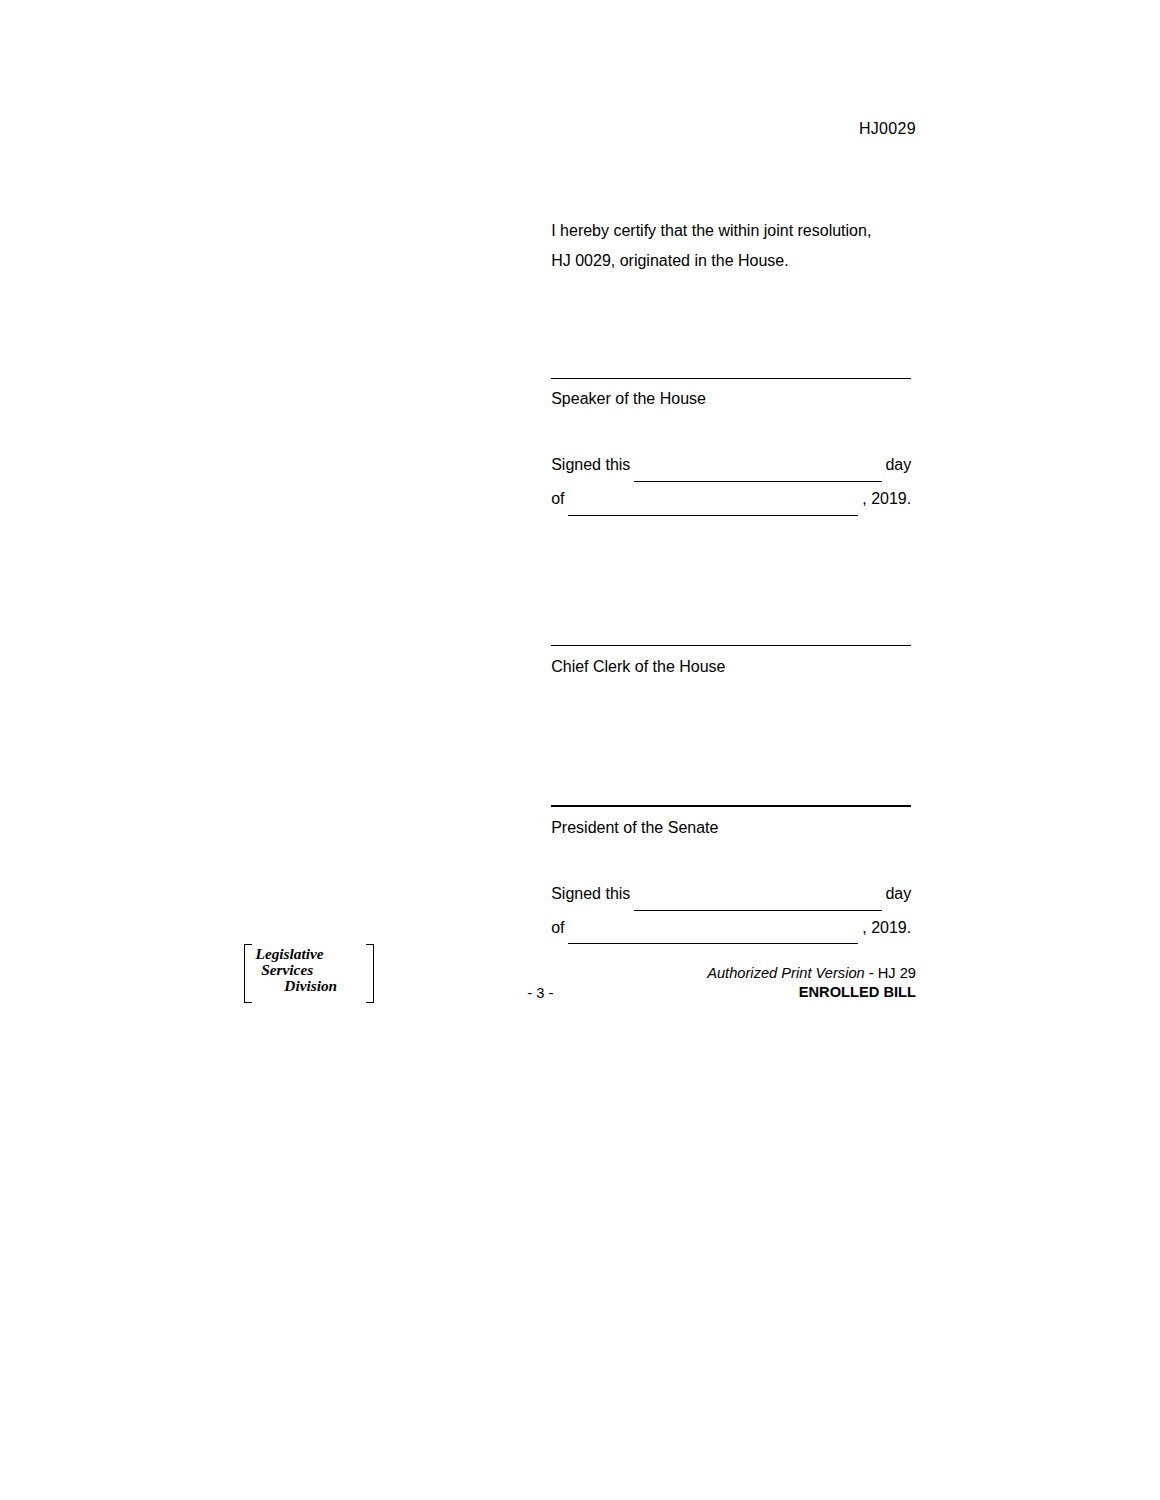HJ0029
I hereby certify that the within joint resolution,
HJ 0029, originated in the House.
Speaker of the House
Signed this day
of , 2019.
Chief Clerk of the House
President of the Senate
Signed this day
of , 2019.
Legislative
Services
Division
- 3 -
Authorized Print Version - HJ 29
ENROLLED BILL